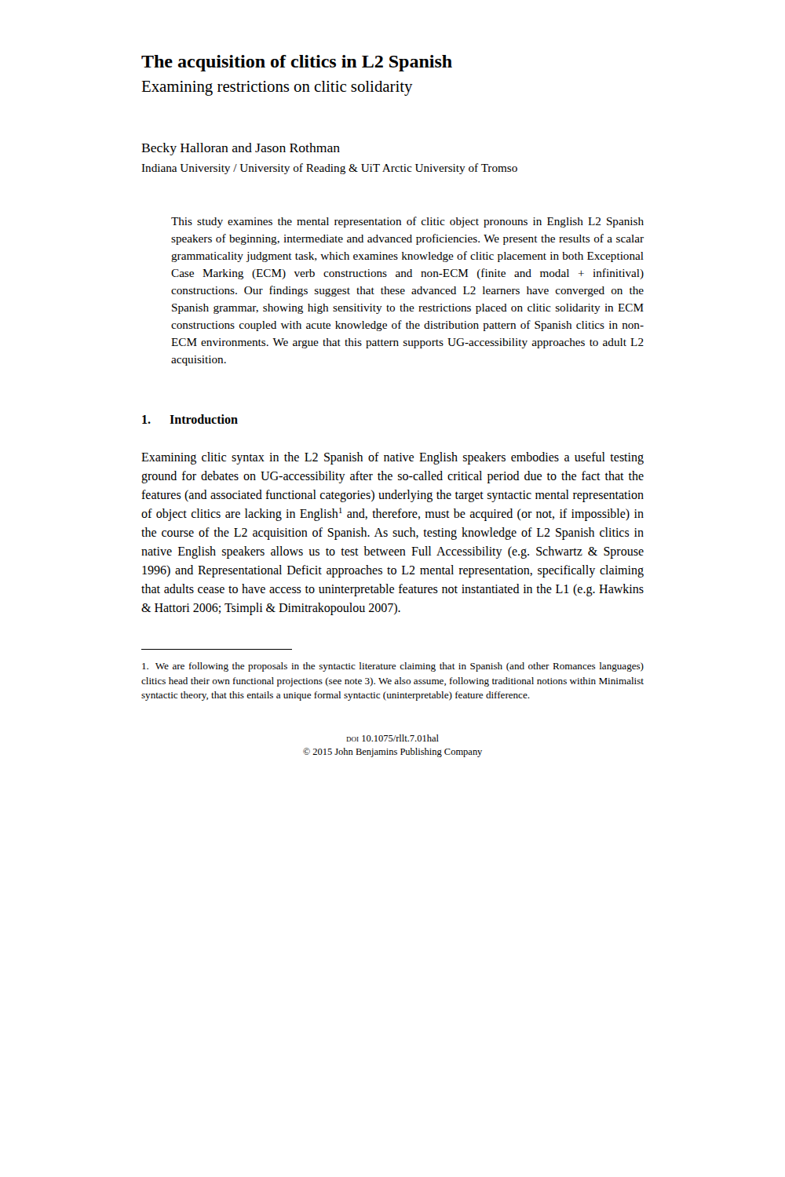The acquisition of clitics in L2 Spanish
Examining restrictions on clitic solidarity
Becky Halloran and Jason Rothman
Indiana University / University of Reading & UiT Arctic University of Tromso
This study examines the mental representation of clitic object pronouns in English L2 Spanish speakers of beginning, intermediate and advanced proficiencies. We present the results of a scalar grammaticality judgment task, which examines knowledge of clitic placement in both Exceptional Case Marking (ECM) verb constructions and non-ECM (finite and modal + infinitival) constructions. Our findings suggest that these advanced L2 learners have converged on the Spanish grammar, showing high sensitivity to the restrictions placed on clitic solidarity in ECM constructions coupled with acute knowledge of the distribution pattern of Spanish clitics in non-ECM environments. We argue that this pattern supports UG-accessibility approaches to adult L2 acquisition.
1. Introduction
Examining clitic syntax in the L2 Spanish of native English speakers embodies a useful testing ground for debates on UG-accessibility after the so-called critical period due to the fact that the features (and associated functional categories) underlying the target syntactic mental representation of object clitics are lacking in English1 and, therefore, must be acquired (or not, if impossible) in the course of the L2 acquisition of Spanish. As such, testing knowledge of L2 Spanish clitics in native English speakers allows us to test between Full Accessibility (e.g. Schwartz & Sprouse 1996) and Representational Deficit approaches to L2 mental representation, specifically claiming that adults cease to have access to uninterpretable features not instantiated in the L1 (e.g. Hawkins & Hattori 2006; Tsimpli & Dimitrakopoulou 2007).
1. We are following the proposals in the syntactic literature claiming that in Spanish (and other Romances languages) clitics head their own functional projections (see note 3). We also assume, following traditional notions within Minimalist syntactic theory, that this entails a unique formal syntactic (uninterpretable) feature difference.
doi 10.1075/rllt.7.01hal
© 2015 John Benjamins Publishing Company